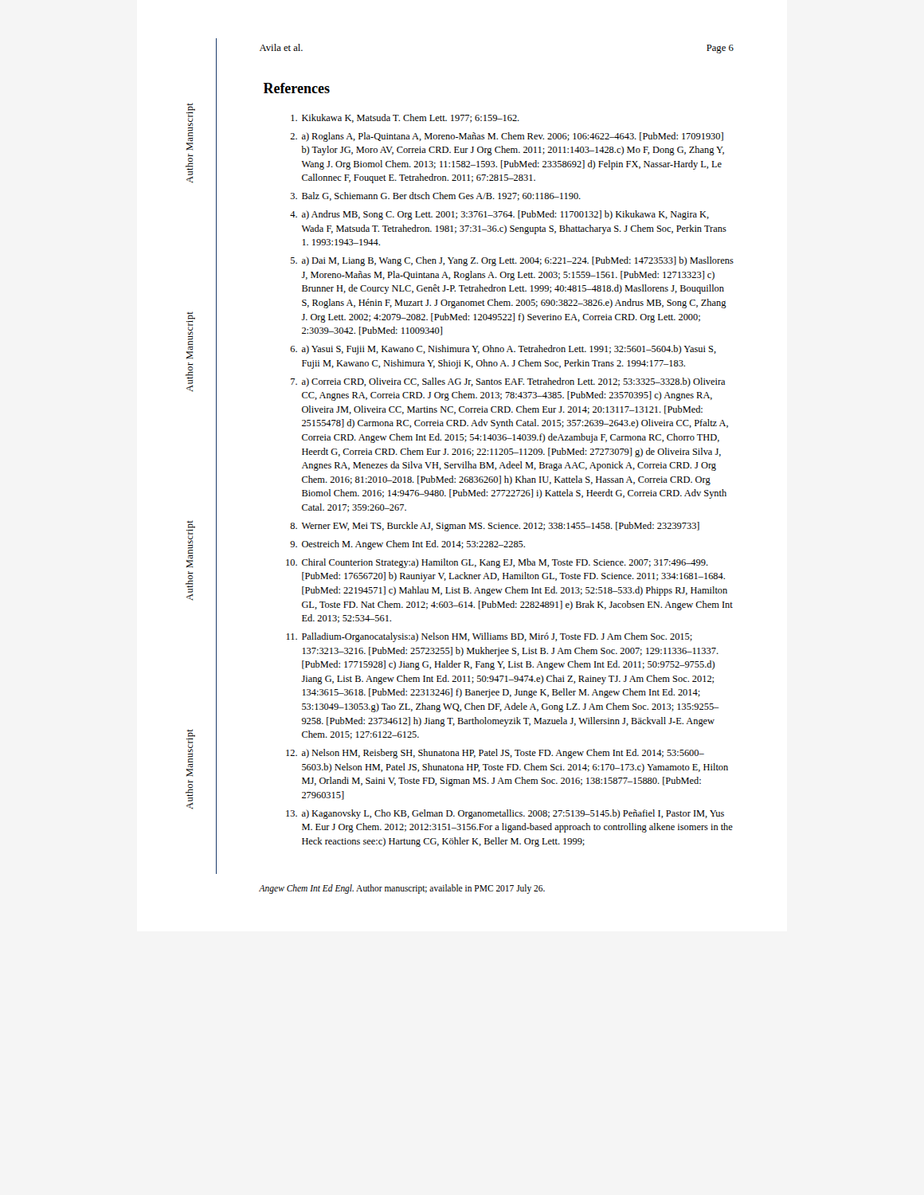Author Manuscript Author Manuscript Author Manuscript Author Manuscript
Avila et al. Page 6
References
Kikukawa K, Matsuda T. Chem Lett. 1977; 6:159–162.
a) Roglans A, Pla-Quintana A, Moreno-Mañas M. Chem Rev. 2006; 106:4622–4643. [PubMed: 17091930] b) Taylor JG, Moro AV, Correia CRD. Eur J Org Chem. 2011; 2011:1403–1428.c) Mo F, Dong G, Zhang Y, Wang J. Org Biomol Chem. 2013; 11:1582–1593. [PubMed: 23358692] d) Felpin FX, Nassar-Hardy L, Le Callonnec F, Fouquet E. Tetrahedron. 2011; 67:2815–2831.
Balz G, Schiemann G. Ber dtsch Chem Ges A/B. 1927; 60:1186–1190.
a) Andrus MB, Song C. Org Lett. 2001; 3:3761–3764. [PubMed: 11700132] b) Kikukawa K, Nagira K, Wada F, Matsuda T. Tetrahedron. 1981; 37:31–36.c) Sengupta S, Bhattacharya S. J Chem Soc, Perkin Trans 1. 1993:1943–1944.
a) Dai M, Liang B, Wang C, Chen J, Yang Z. Org Lett. 2004; 6:221–224. [PubMed: 14723533] b) Masllorens J, Moreno-Mañas M, Pla-Quintana A, Roglans A. Org Lett. 2003; 5:1559–1561. [PubMed: 12713323] c) Brunner H, de Courcy NLC, Genêt J-P. Tetrahedron Lett. 1999; 40:4815–4818.d) Masllorens J, Bouquillon S, Roglans A, Hénin F, Muzart J. J Organomet Chem. 2005; 690:3822–3826.e) Andrus MB, Song C, Zhang J. Org Lett. 2002; 4:2079–2082. [PubMed: 12049522] f) Severino EA, Correia CRD. Org Lett. 2000; 2:3039–3042. [PubMed: 11009340]
a) Yasui S, Fujii M, Kawano C, Nishimura Y, Ohno A. Tetrahedron Lett. 1991; 32:5601–5604.b) Yasui S, Fujii M, Kawano C, Nishimura Y, Shioji K, Ohno A. J Chem Soc, Perkin Trans 2. 1994:177–183.
a) Correia CRD, Oliveira CC, Salles AG Jr, Santos EAF. Tetrahedron Lett. 2012; 53:3325–3328.b) Oliveira CC, Angnes RA, Correia CRD. J Org Chem. 2013; 78:4373–4385. [PubMed: 23570395] c) Angnes RA, Oliveira JM, Oliveira CC, Martins NC, Correia CRD. Chem Eur J. 2014; 20:13117–13121. [PubMed: 25155478] d) Carmona RC, Correia CRD. Adv Synth Catal. 2015; 357:2639–2643.e) Oliveira CC, Pfaltz A, Correia CRD. Angew Chem Int Ed. 2015; 54:14036–14039.f) deAzambuja F, Carmona RC, Chorro THD, Heerdt G, Correia CRD. Chem Eur J. 2016; 22:11205–11209. [PubMed: 27273079] g) de Oliveira Silva J, Angnes RA, Menezes da Silva VH, Servilha BM, Adeel M, Braga AAC, Aponick A, Correia CRD. J Org Chem. 2016; 81:2010–2018. [PubMed: 26836260] h) Khan IU, Kattela S, Hassan A, Correia CRD. Org Biomol Chem. 2016; 14:9476–9480. [PubMed: 27722726] i) Kattela S, Heerdt G, Correia CRD. Adv Synth Catal. 2017; 359:260–267.
Werner EW, Mei TS, Burckle AJ, Sigman MS. Science. 2012; 338:1455–1458. [PubMed: 23239733]
Oestreich M. Angew Chem Int Ed. 2014; 53:2282–2285.
Chiral Counterion Strategy:a) Hamilton GL, Kang EJ, Mba M, Toste FD. Science. 2007; 317:496–499. [PubMed: 17656720] b) Rauniyar V, Lackner AD, Hamilton GL, Toste FD. Science. 2011; 334:1681–1684. [PubMed: 22194571] c) Mahlau M, List B. Angew Chem Int Ed. 2013; 52:518–533.d) Phipps RJ, Hamilton GL, Toste FD. Nat Chem. 2012; 4:603–614. [PubMed: 22824891] e) Brak K, Jacobsen EN. Angew Chem Int Ed. 2013; 52:534–561.
Palladium-Organocatalysis:a) Nelson HM, Williams BD, Miró J, Toste FD. J Am Chem Soc. 2015; 137:3213–3216. [PubMed: 25723255] b) Mukherjee S, List B. J Am Chem Soc. 2007; 129:11336–11337. [PubMed: 17715928] c) Jiang G, Halder R, Fang Y, List B. Angew Chem Int Ed. 2011; 50:9752–9755.d) Jiang G, List B. Angew Chem Int Ed. 2011; 50:9471–9474.e) Chai Z, Rainey TJ. J Am Chem Soc. 2012; 134:3615–3618. [PubMed: 22313246] f) Banerjee D, Junge K, Beller M. Angew Chem Int Ed. 2014; 53:13049–13053.g) Tao ZL, Zhang WQ, Chen DF, Adele A, Gong LZ. J Am Chem Soc. 2013; 135:9255–9258. [PubMed: 23734612] h) Jiang T, Bartholomeyzik T, Mazuela J, Willersinn J, Bäckvall J-E. Angew Chem. 2015; 127:6122–6125.
a) Nelson HM, Reisberg SH, Shunatona HP, Patel JS, Toste FD. Angew Chem Int Ed. 2014; 53:5600–5603.b) Nelson HM, Patel JS, Shunatona HP, Toste FD. Chem Sci. 2014; 6:170–173.c) Yamamoto E, Hilton MJ, Orlandi M, Saini V, Toste FD, Sigman MS. J Am Chem Soc. 2016; 138:15877–15880. [PubMed: 27960315]
a) Kaganovsky L, Cho KB, Gelman D. Organometallics. 2008; 27:5139–5145.b) Peñafiel I, Pastor IM, Yus M. Eur J Org Chem. 2012; 2012:3151–3156.For a ligand-based approach to controlling alkene isomers in the Heck reactions see:c) Hartung CG, Köhler K, Beller M. Org Lett. 1999;
Angew Chem Int Ed Engl. Author manuscript; available in PMC 2017 July 26.